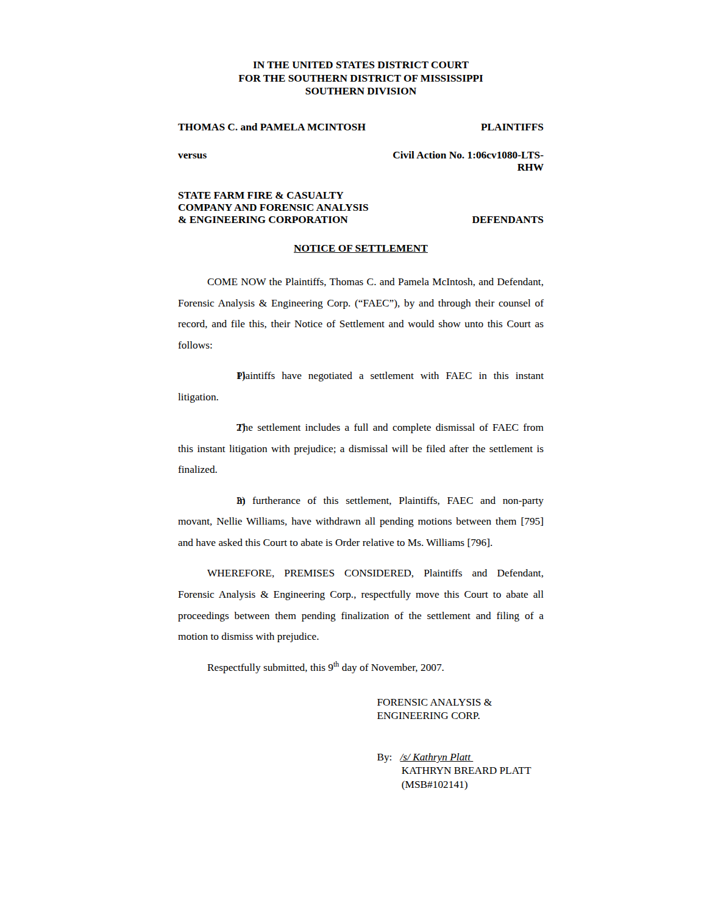IN THE UNITED STATES DISTRICT COURT
FOR THE SOUTHERN DISTRICT OF MISSISSIPPI
SOUTHERN DIVISION
| THOMAS C. and PAMELA MCINTOSH | PLAINTIFFS |
| versus | Civil Action No. 1:06cv1080-LTS-RHW |
| STATE FARM FIRE & CASUALTY COMPANY AND FORENSIC ANALYSIS & ENGINEERING CORPORATION | DEFENDANTS |
NOTICE OF SETTLEMENT
COME NOW the Plaintiffs, Thomas C. and Pamela McIntosh, and Defendant, Forensic Analysis & Engineering Corp. (“FAEC”), by and through their counsel of record, and file this, their Notice of Settlement and would show unto this Court as follows:
1) Plaintiffs have negotiated a settlement with FAEC in this instant litigation.
2) The settlement includes a full and complete dismissal of FAEC from this instant litigation with prejudice; a dismissal will be filed after the settlement is finalized.
3) In furtherance of this settlement, Plaintiffs, FAEC and non-party movant, Nellie Williams, have withdrawn all pending motions between them [795] and have asked this Court to abate is Order relative to Ms. Williams [796].
WHEREFORE, PREMISES CONSIDERED, Plaintiffs and Defendant, Forensic Analysis & Engineering Corp., respectfully move this Court to abate all proceedings between them pending finalization of the settlement and filing of a motion to dismiss with prejudice.
Respectfully submitted, this 9th day of November, 2007.
FORENSIC ANALYSIS &
ENGINEERING CORP.
By: /s/ Kathryn Platt
KATHRYN BREARD PLATT (MSB#102141)